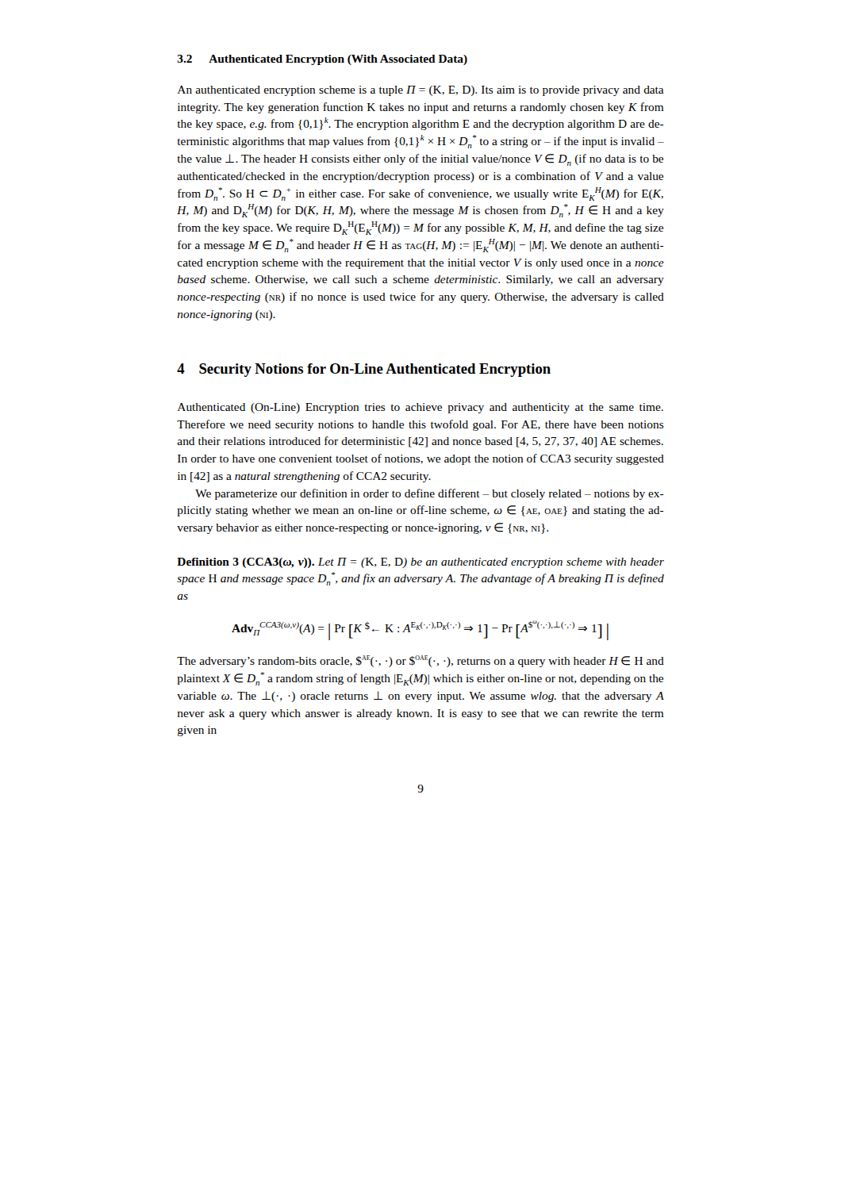3.2 Authenticated Encryption (With Associated Data)
An authenticated encryption scheme is a tuple Π = (K, E, D). Its aim is to provide privacy and data integrity. The key generation function K takes no input and returns a randomly chosen key K from the key space, e.g. from {0,1}k. The encryption algorithm E and the decryption algorithm D are deterministic algorithms that map values from {0,1}k × H × Dn* to a string or – if the input is invalid – the value ⊥. The header H consists either only of the initial value/nonce V ∈ Dn (if no data is to be authenticated/checked in the encryption/decryption process) or is a combination of V and a value from Dn*. So H ⊂ Dn+ in either case. For sake of convenience, we usually write EKH(M) for E(K, H, M) and DKH(M) for D(K, H, M), where the message M is chosen from Dn*, H ∈ H and a key from the key space. We require DKH(EKH(M)) = M for any possible K, M, H, and define the tag size for a message M ∈ Dn* and header H ∈ H as tag(H, M) := |EKH(M)| − |M|. We denote an authenticated encryption scheme with the requirement that the initial vector V is only used once in a nonce based scheme. Otherwise, we call such a scheme deterministic. Similarly, we call an adversary nonce-respecting (nr) if no nonce is used twice for any query. Otherwise, the adversary is called nonce-ignoring (ni).
4 Security Notions for On-Line Authenticated Encryption
Authenticated (On-Line) Encryption tries to achieve privacy and authenticity at the same time. Therefore we need security notions to handle this twofold goal. For AE, there have been notions and their relations introduced for deterministic [42] and nonce based [4, 5, 27, 37, 40] AE schemes. In order to have one convenient toolset of notions, we adopt the notion of CCA3 security suggested in [42] as a natural strengthening of CCA2 security.
We parameterize our definition in order to define different – but closely related – notions by explicitly stating whether we mean an on-line or off-line scheme, ω ∈ {ae, oae} and stating the adversary behavior as either nonce-respecting or nonce-ignoring, ν ∈ {nr, ni}.
Definition 3 (CCA3(ω, ν)). Let Π = (K, E, D) be an authenticated encryption scheme with header space H and message space Dn*, and fix an adversary A. The advantage of A breaking Π is defined as
Adv ΠCCA3(ω,ν)(A) = | Pr [K $← K : AEK(·,·),DK(·,·) ⇒ 1] − Pr [A$ω(·,·),⊥(·,·) ⇒ 1] |
The adversary’s random-bits oracle, $ae(·, ·) or $oae(·, ·), returns on a query with header H ∈ H and plaintext X ∈ Dn* a random string of length |EK(M)| which is either on-line or not, depending on the variable ω. The ⊥(·, ·) oracle returns ⊥ on every input. We assume wlog. that the adversary A never ask a query which answer is already known. It is easy to see that we can rewrite the term given in
9